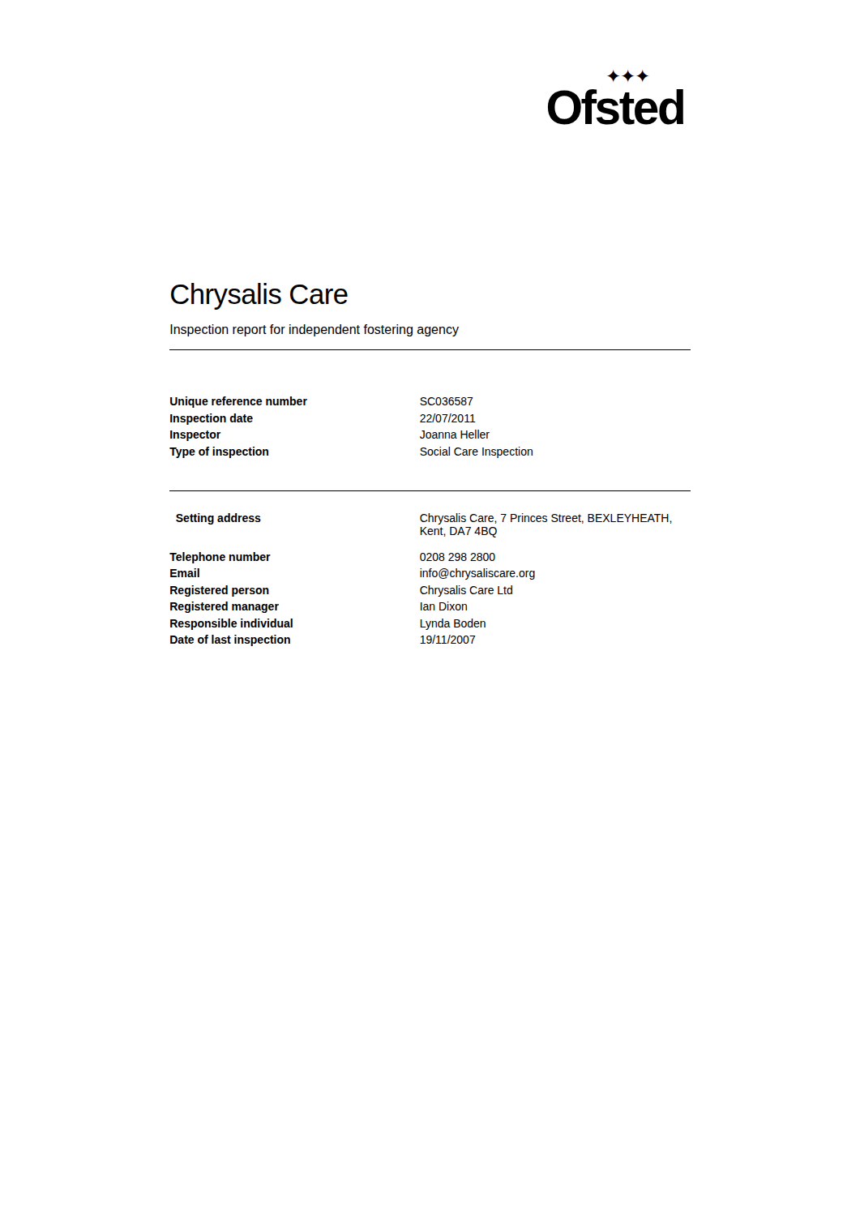✦✦✦
Ofsted
Chrysalis Care
Inspection report for independent fostering agency
| Unique reference number | SC036587 |
| Inspection date | 22/07/2011 |
| Inspector | Joanna Heller |
| Type of inspection | Social Care Inspection |
| Setting address | Chrysalis Care, 7 Princes Street, BEXLEYHEATH, Kent, DA7 4BQ |
| Telephone number | 0208 298 2800 |
| Email | info@chrysaliscare.org |
| Registered person | Chrysalis Care Ltd |
| Registered manager | Ian Dixon |
| Responsible individual | Lynda Boden |
| Date of last inspection | 19/11/2007 |